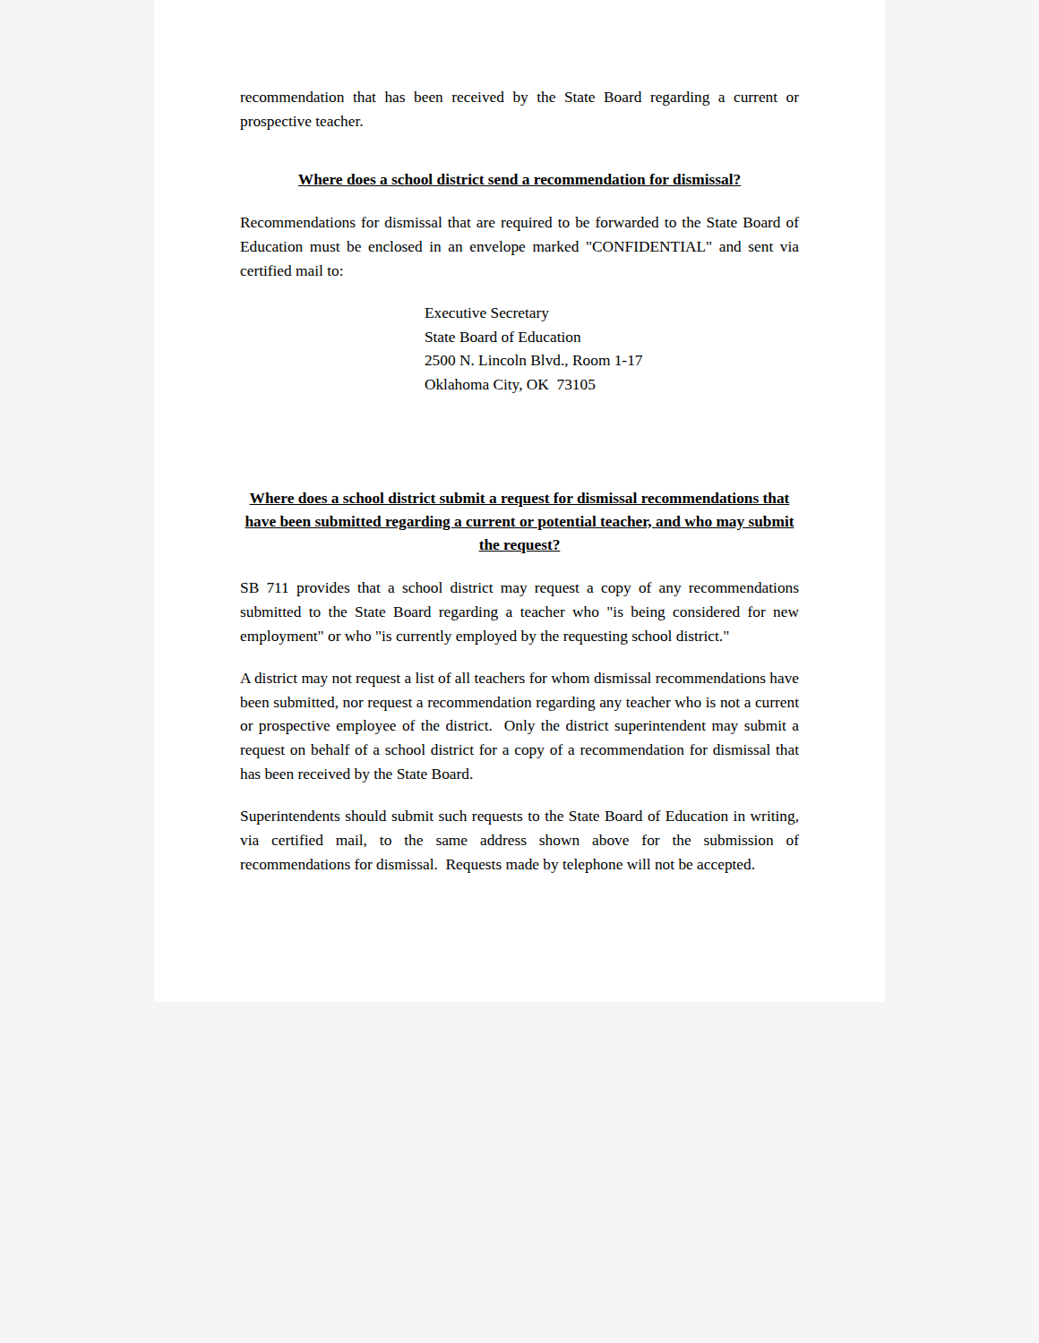recommendation that has been received by the State Board regarding a current or prospective teacher.
Where does a school district send a recommendation for dismissal?
Recommendations for dismissal that are required to be forwarded to the State Board of Education must be enclosed in an envelope marked "CONFIDENTIAL" and sent via certified mail to:
Executive Secretary State Board of Education 2500 N. Lincoln Blvd., Room 1-17 Oklahoma City, OK 73105
Where does a school district submit a request for dismissal recommendations that have been submitted regarding a current or potential teacher, and who may submit the request?
SB 711 provides that a school district may request a copy of any recommendations submitted to the State Board regarding a teacher who "is being considered for new employment" or who "is currently employed by the requesting school district."
A district may not request a list of all teachers for whom dismissal recommendations have been submitted, nor request a recommendation regarding any teacher who is not a current or prospective employee of the district. Only the district superintendent may submit a request on behalf of a school district for a copy of a recommendation for dismissal that has been received by the State Board.
Superintendents should submit such requests to the State Board of Education in writing, via certified mail, to the same address shown above for the submission of recommendations for dismissal. Requests made by telephone will not be accepted.